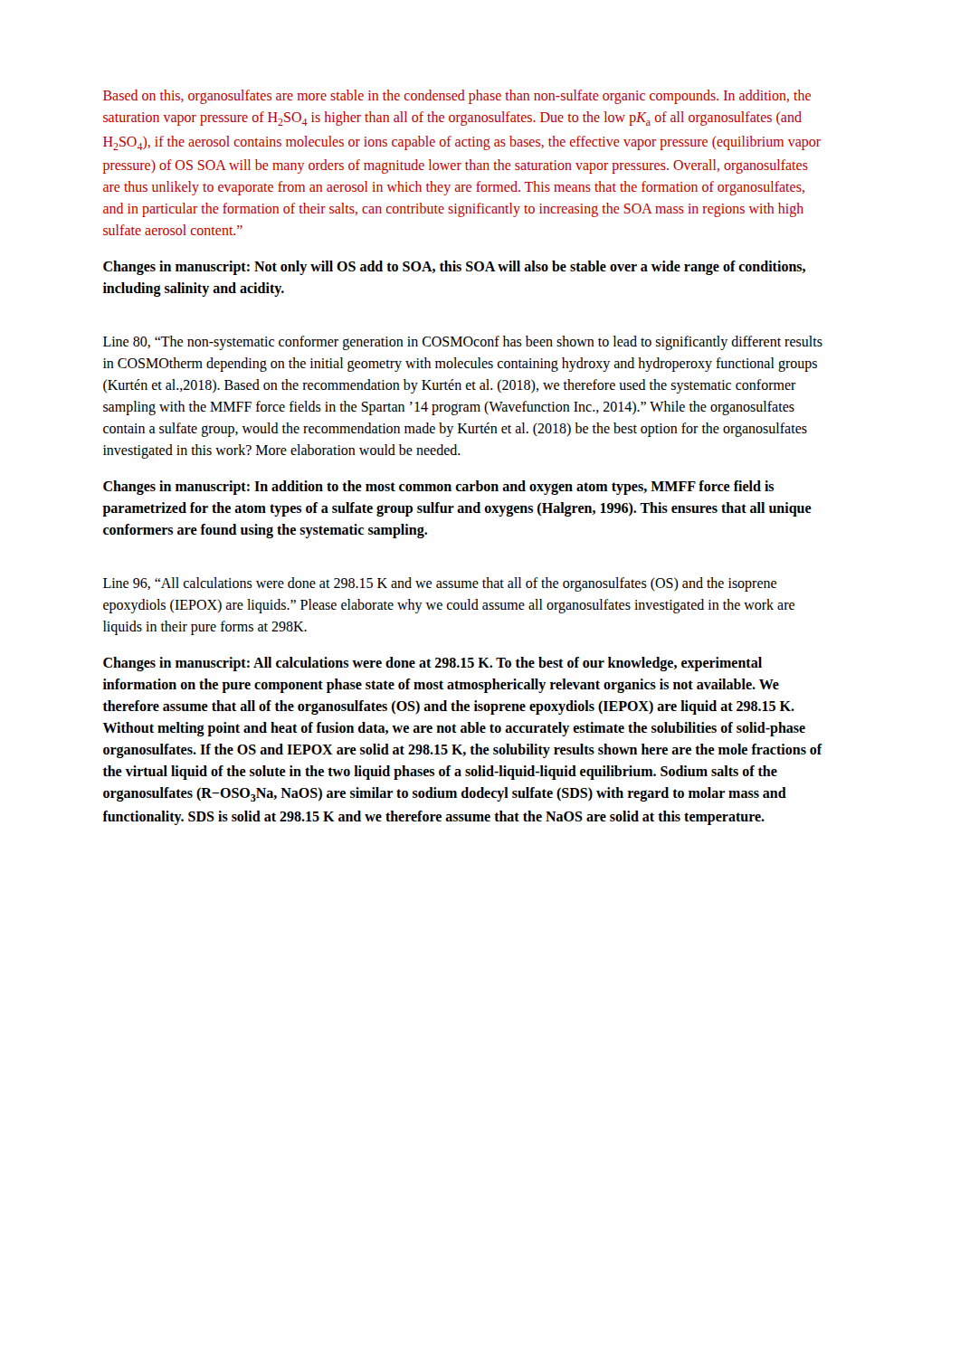Based on this, organosulfates are more stable in the condensed phase than non-sulfate organic compounds. In addition, the saturation vapor pressure of H2SO4 is higher than all of the organosulfates. Due to the low pKa of all organosulfates (and H2SO4), if the aerosol contains molecules or ions capable of acting as bases, the effective vapor pressure (equilibrium vapor pressure) of OS SOA will be many orders of magnitude lower than the saturation vapor pressures. Overall, organosulfates are thus unlikely to evaporate from an aerosol in which they are formed. This means that the formation of organosulfates, and in particular the formation of their salts, can contribute significantly to increasing the SOA mass in regions with high sulfate aerosol content.”
Changes in manuscript: Not only will OS add to SOA, this SOA will also be stable over a wide range of conditions, including salinity and acidity.
Line 80, “The non-systematic conformer generation in COSMOconf has been shown to lead to significantly different results in COSMOtherm depending on the initial geometry with molecules containing hydroxy and hydroperoxy functional groups (Kurtén et al.,2018). Based on the recommendation by Kurtén et al. (2018), we therefore used the systematic conformer sampling with the MMFF force fields in the Spartan ’14 program (Wavefunction Inc., 2014).” While the organosulfates contain a sulfate group, would the recommendation made by Kurtén et al. (2018) be the best option for the organosulfates investigated in this work? More elaboration would be needed.
Changes in manuscript: In addition to the most common carbon and oxygen atom types, MMFF force field is parametrized for the atom types of a sulfate group sulfur and oxygens (Halgren, 1996). This ensures that all unique conformers are found using the systematic sampling.
Line 96, “All calculations were done at 298.15 K and we assume that all of the organosulfates (OS) and the isoprene epoxydiols (IEPOX) are liquids.” Please elaborate why we could assume all organosulfates investigated in the work are liquids in their pure forms at 298K.
Changes in manuscript: All calculations were done at 298.15 K. To the best of our knowledge, experimental information on the pure component phase state of most atmospherically relevant organics is not available. We therefore assume that all of the organosulfates (OS) and the isoprene epoxydiols (IEPOX) are liquid at 298.15 K. Without melting point and heat of fusion data, we are not able to accurately estimate the solubilities of solid-phase organosulfates. If the OS and IEPOX are solid at 298.15 K, the solubility results shown here are the mole fractions of the virtual liquid of the solute in the two liquid phases of a solid-liquid-liquid equilibrium. Sodium salts of the organosulfates (R−OSO3Na, NaOS) are similar to sodium dodecyl sulfate (SDS) with regard to molar mass and functionality. SDS is solid at 298.15 K and we therefore assume that the NaOS are solid at this temperature.